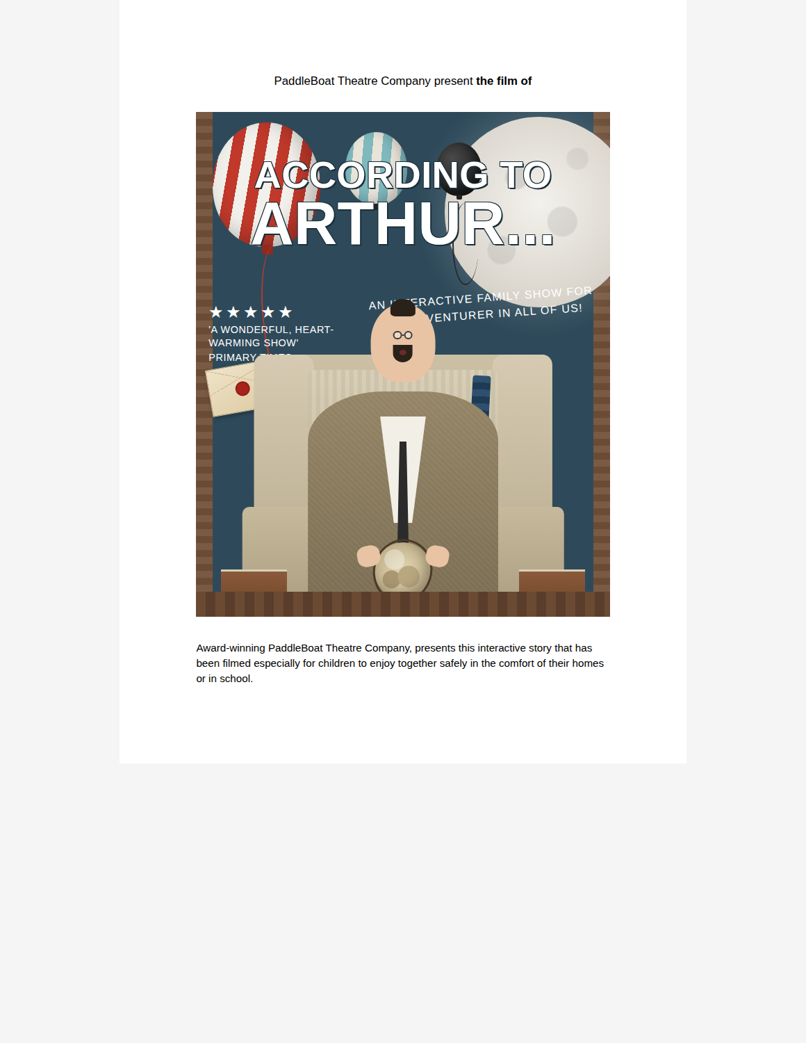PaddleBoat Theatre Company present the film of
ACCORDING TO ARTHUR...
An interactive family show for the adventurer in all of us!
★★★★★
'A wonderful, heart-warming show'
Primary Times
Award-winning PaddleBoat Theatre Company, presents this interactive story that has been filmed especially for children to enjoy together safely in the comfort of their homes or in school.